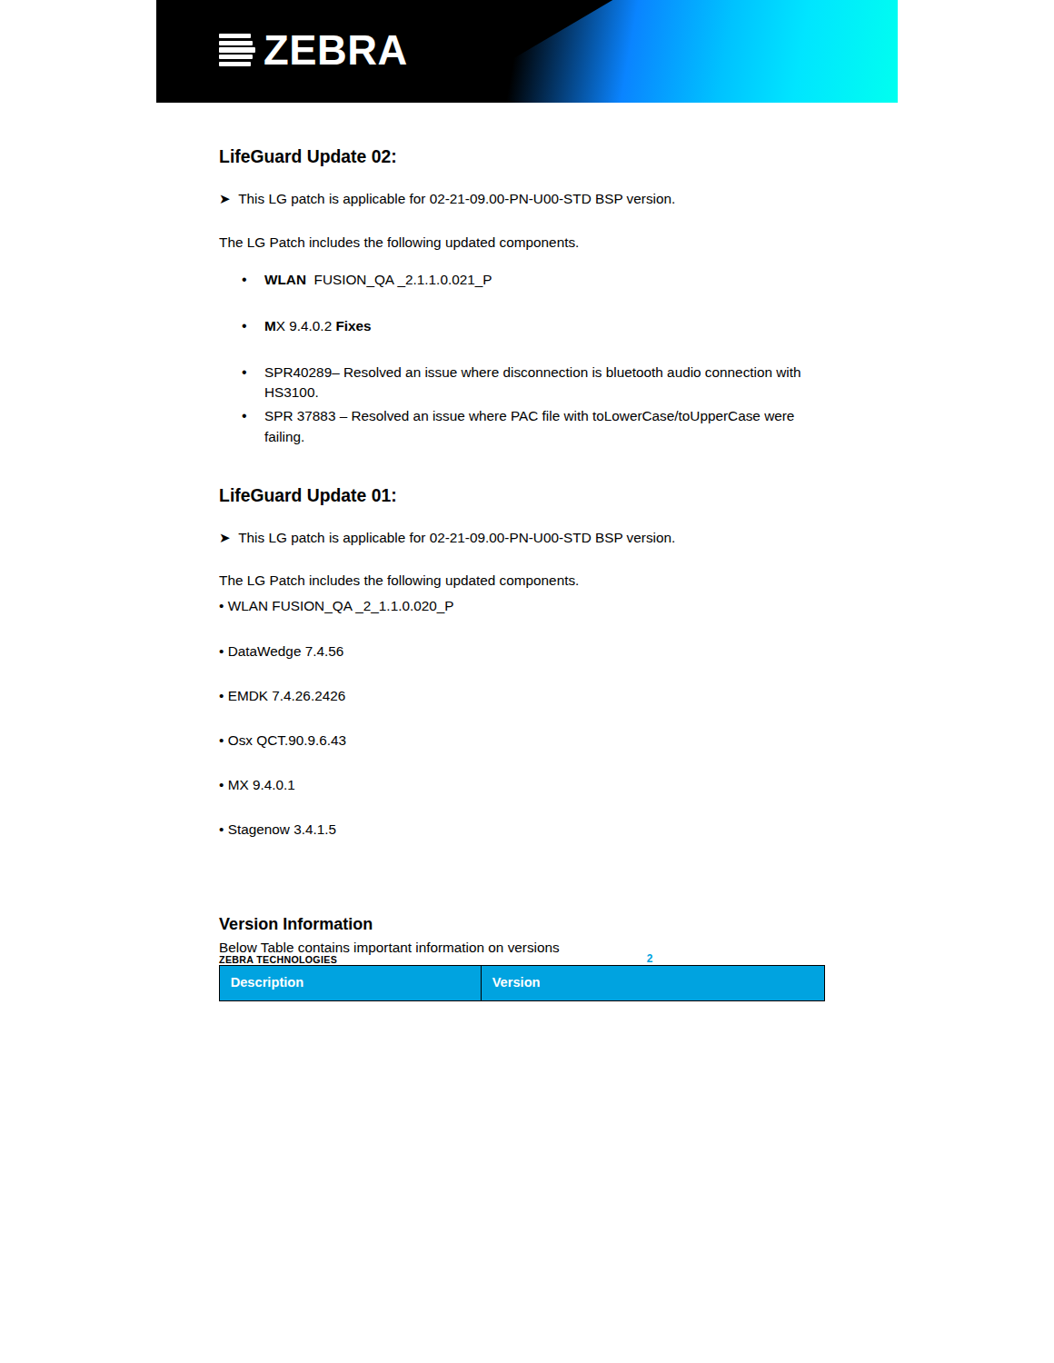ZEBRA
LifeGuard Update 02:
➤This LG patch is applicable for 02-21-09.00-PN-U00-STD BSP version.
The LG Patch includes the following updated components.
WLAN FUSION_QA _2.1.1.0.021_P
MX 9.4.0.2 Fixes
SPR40289– Resolved an issue where disconnection is bluetooth audio connection with HS3100.
SPR 37883 – Resolved an issue where PAC file with toLowerCase/toUpperCase were failing.
LifeGuard Update 01:
➤This LG patch is applicable for 02-21-09.00-PN-U00-STD BSP version.
The LG Patch includes the following updated components.
• WLAN FUSION_QA _2_1.1.0.020_P
• DataWedge 7.4.56
• EMDK 7.4.26.2426
• Osx QCT.90.9.6.43
• MX 9.4.0.1
• Stagenow 3.4.1.5
Version Information
Below Table contains important information on versions
| Description | Version |
| --- | --- |
ZEBRA TECHNOLOGIES
2